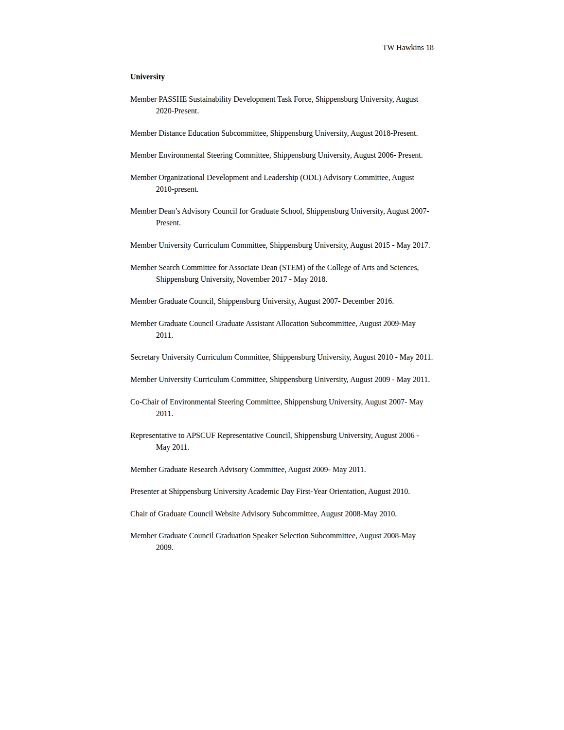TW Hawkins 18
University
Member PASSHE Sustainability Development Task Force, Shippensburg University, August 2020-Present.
Member Distance Education Subcommittee, Shippensburg University, August 2018-Present.
Member Environmental Steering Committee, Shippensburg University, August 2006- Present.
Member Organizational Development and Leadership (ODL) Advisory Committee, August 2010-present.
Member Dean’s Advisory Council for Graduate School, Shippensburg University, August 2007-Present.
Member University Curriculum Committee, Shippensburg University, August 2015 - May 2017.
Member Search Committee for Associate Dean (STEM) of the College of Arts and Sciences, Shippensburg University, November 2017 - May 2018.
Member Graduate Council, Shippensburg University, August 2007- December 2016.
Member Graduate Council Graduate Assistant Allocation Subcommittee, August 2009-May 2011.
Secretary University Curriculum Committee, Shippensburg University, August 2010 - May 2011.
Member University Curriculum Committee, Shippensburg University, August 2009 - May 2011.
Co-Chair of Environmental Steering Committee, Shippensburg University, August 2007- May 2011.
Representative to APSCUF Representative Council, Shippensburg University, August 2006 - May 2011.
Member Graduate Research Advisory Committee, August 2009- May 2011.
Presenter at Shippensburg University Academic Day First-Year Orientation, August 2010.
Chair of Graduate Council Website Advisory Subcommittee, August 2008-May 2010.
Member Graduate Council Graduation Speaker Selection Subcommittee, August 2008-May 2009.